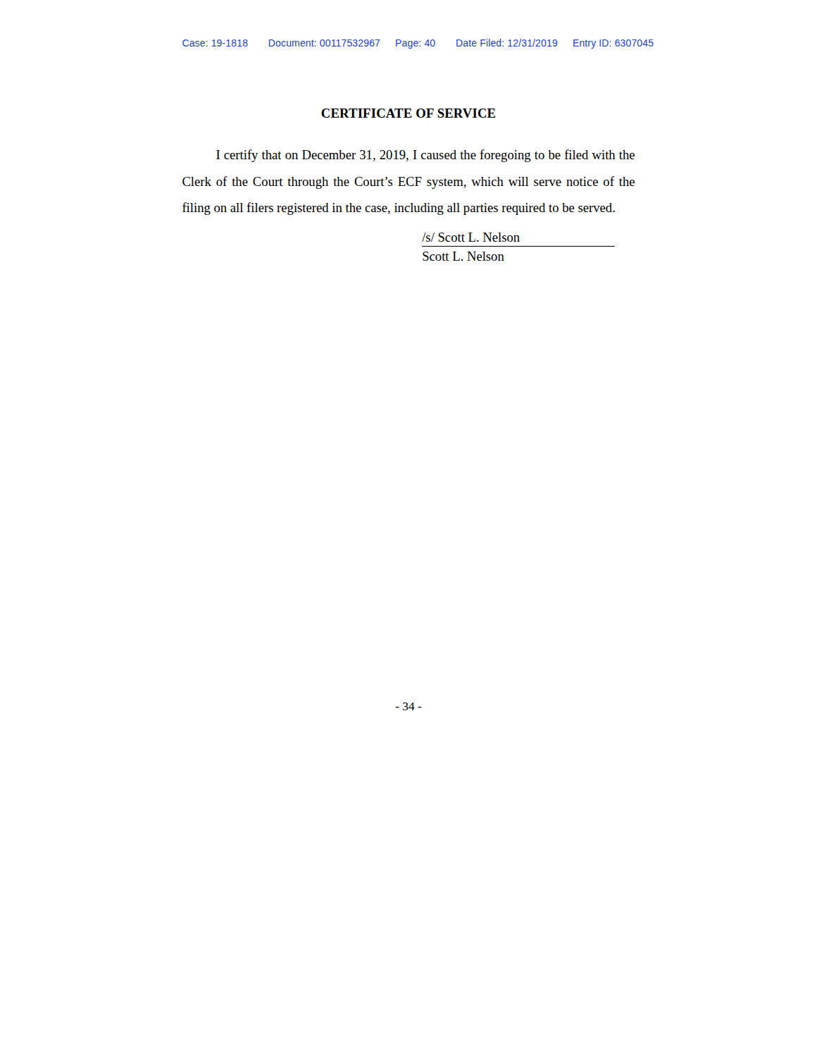Case: 19-1818 Document: 00117532967 Page: 40 Date Filed: 12/31/2019 Entry ID: 6307045
CERTIFICATE OF SERVICE
I certify that on December 31, 2019, I caused the foregoing to be filed with the Clerk of the Court through the Court’s ECF system, which will serve notice of the filing on all filers registered in the case, including all parties required to be served.
/s/ Scott L. Nelson
Scott L. Nelson
- 34 -